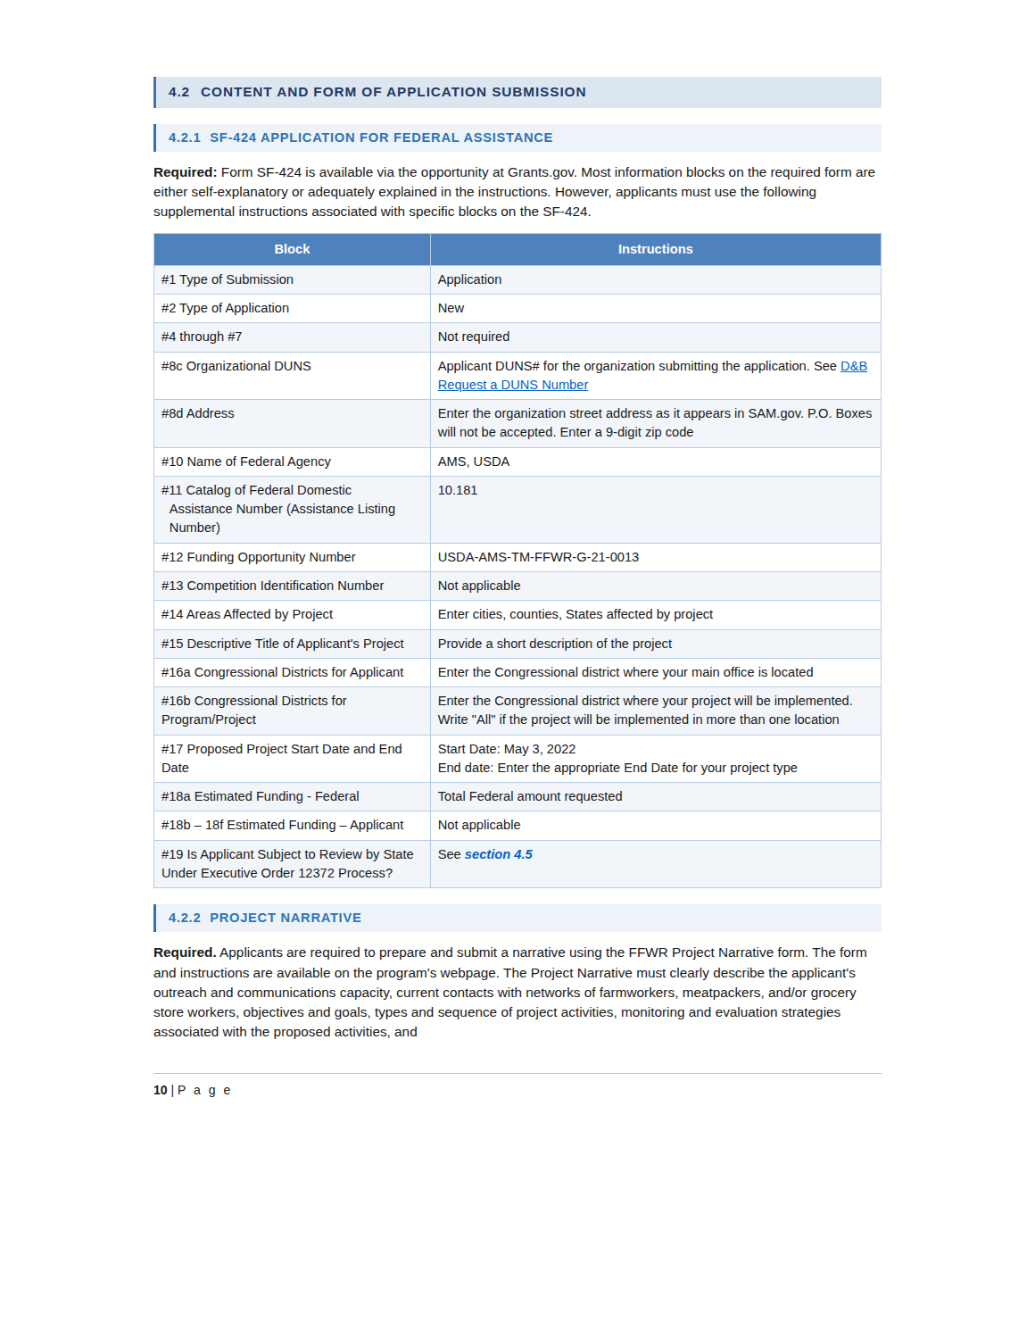4.2 CONTENT AND FORM OF APPLICATION SUBMISSION
4.2.1 SF-424 APPLICATION FOR FEDERAL ASSISTANCE
Required: Form SF-424 is available via the opportunity at Grants.gov. Most information blocks on the required form are either self-explanatory or adequately explained in the instructions. However, applicants must use the following supplemental instructions associated with specific blocks on the SF-424.
| Block | Instructions |
| --- | --- |
| #1 Type of Submission | Application |
| #2 Type of Application | New |
| #4 through #7 | Not required |
| #8c Organizational DUNS | Applicant DUNS# for the organization submitting the application. See D&B Request a DUNS Number |
| #8d Address | Enter the organization street address as it appears in SAM.gov. P.O. Boxes will not be accepted. Enter a 9-digit zip code |
| #10 Name of Federal Agency | AMS, USDA |
| #11 Catalog of Federal Domestic Assistance Number (Assistance Listing Number) | 10.181 |
| #12 Funding Opportunity Number | USDA-AMS-TM-FFWR-G-21-0013 |
| #13 Competition Identification Number | Not applicable |
| #14 Areas Affected by Project | Enter cities, counties, States affected by project |
| #15 Descriptive Title of Applicant's Project | Provide a short description of the project |
| #16a Congressional Districts for Applicant | Enter the Congressional district where your main office is located |
| #16b Congressional Districts for Program/Project | Enter the Congressional district where your project will be implemented. Write "All" if the project will be implemented in more than one location |
| #17 Proposed Project Start Date and End Date | Start Date: May 3, 2022 End date: Enter the appropriate End Date for your project type |
| #18a Estimated Funding - Federal | Total Federal amount requested |
| #18b – 18f Estimated Funding – Applicant | Not applicable |
| #19 Is Applicant Subject to Review by State Under Executive Order 12372 Process? | See section 4.5 |
4.2.2 PROJECT NARRATIVE
Required. Applicants are required to prepare and submit a narrative using the FFWR Project Narrative form. The form and instructions are available on the program's webpage. The Project Narrative must clearly describe the applicant's outreach and communications capacity, current contacts with networks of farmworkers, meatpackers, and/or grocery store workers, objectives and goals, types and sequence of project activities, monitoring and evaluation strategies associated with the proposed activities, and
10 | P a g e